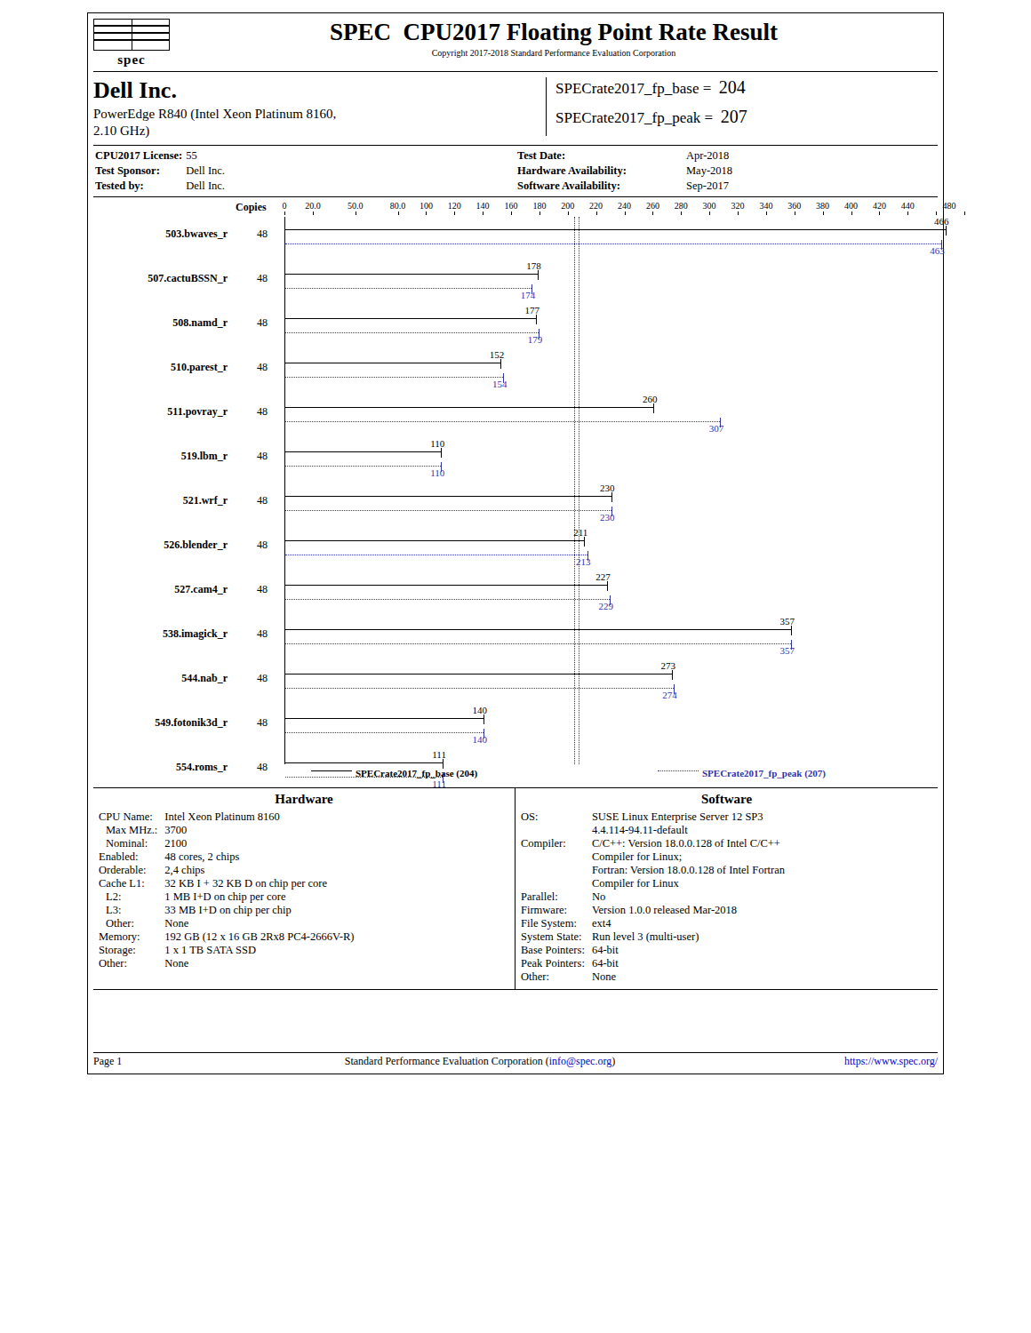spec
SPEC CPU2017 Floating Point Rate Result
Copyright 2017-2018 Standard Performance Evaluation Corporation
Dell Inc.
PowerEdge R840 (Intel Xeon Platinum 8160,
2.10 GHz)
SPECrate2017_fp_base = 204
SPECrate2017_fp_peak = 207
| CPU2017 License: | 55 |
| Test Sponsor: | Dell Inc. |
| Tested by: | Dell Inc. |
| Test Date: | Apr-2018 |
| Hardware Availability: | May-2018 |
| Software Availability: | Sep-2017 |
Copies
0 20.0 50.0 80.0 100 120 140 160 180 200 220 240 260 280 300 320 340 360 380 400 420 440 480
503.bwaves_r
48
466
463
507.cactuBSSN_r
48
178
174
508.namd_r
48
177
179
510.parest_r
48
152
154
511.povray_r
48
260
307
519.lbm_r
48
110
110
521.wrf_r
48
230
230
526.blender_r
48
211
213
527.cam4_r
48
227
229
538.imagick_r
48
357
357
544.nab_r
48
273
274
549.fotonik3d_r
48
140
140
554.roms_r
48
111
111
SPECrate2017_fp_base (204)
SPECrate2017_fp_peak (207)
Hardware
| CPU Name: | Intel Xeon Platinum 8160 |
| Max MHz.: | 3700 |
| Nominal: | 2100 |
| Enabled: | 48 cores, 2 chips |
| Orderable: | 2,4 chips |
| Cache L1: | 32 KB I + 32 KB D on chip per core |
| L2: | 1 MB I+D on chip per core |
| L3: | 33 MB I+D on chip per chip |
| Other: | None |
| Memory: | 192 GB (12 x 16 GB 2Rx8 PC4-2666V-R) |
| Storage: | 1 x 1 TB SATA SSD |
| Other: | None |
Software
| OS: | SUSE Linux Enterprise Server 12 SP3 4.4.114-94.11-default |
| Compiler: | C/C++: Version 18.0.0.128 of Intel C/C++ Compiler for Linux; Fortran: Version 18.0.0.128 of Intel Fortran Compiler for Linux |
| Parallel: | No |
| Firmware: | Version 1.0.0 released Mar-2018 |
| File System: | ext4 |
| System State: | Run level 3 (multi-user) |
| Base Pointers: | 64-bit |
| Peak Pointers: | 64-bit |
| Other: | None |
Page 1
Standard Performance Evaluation Corporation (info@spec.org)
https://www.spec.org/